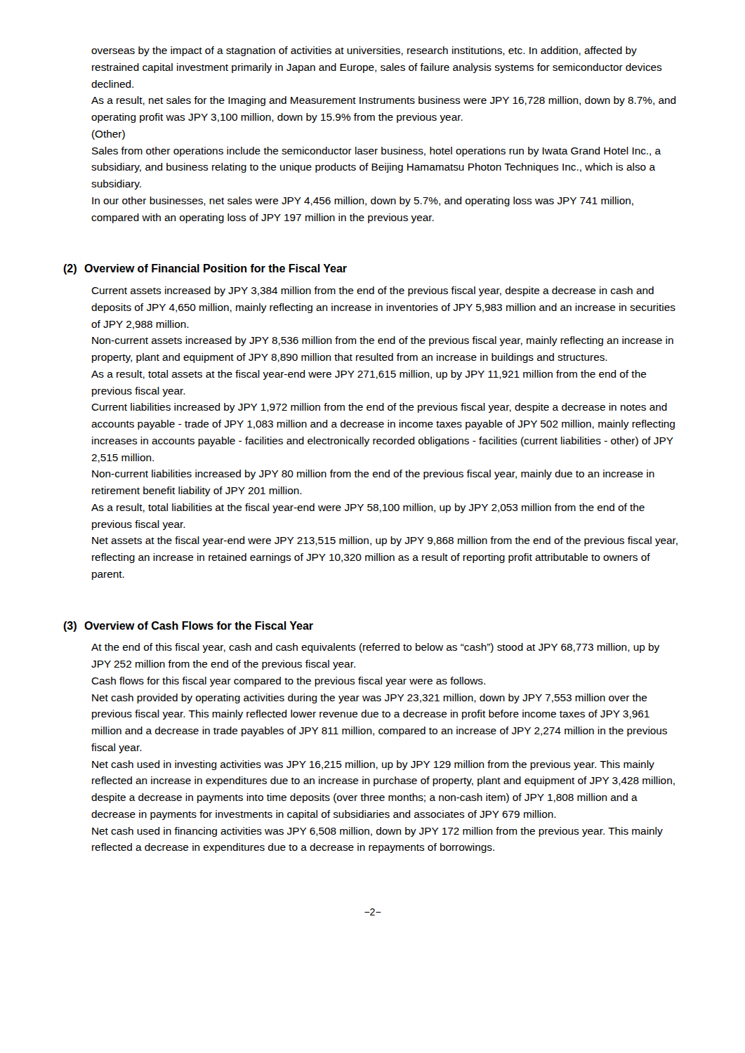overseas by the impact of a stagnation of activities at universities, research institutions, etc. In addition, affected by restrained capital investment primarily in Japan and Europe, sales of failure analysis systems for semiconductor devices declined.
As a result, net sales for the Imaging and Measurement Instruments business were JPY 16,728 million, down by 8.7%, and operating profit was JPY 3,100 million, down by 15.9% from the previous year.
(Other)
Sales from other operations include the semiconductor laser business, hotel operations run by Iwata Grand Hotel Inc., a subsidiary, and business relating to the unique products of Beijing Hamamatsu Photon Techniques Inc., which is also a subsidiary.
In our other businesses, net sales were JPY 4,456 million, down by 5.7%, and operating loss was JPY 741 million, compared with an operating loss of JPY 197 million in the previous year.
(2) Overview of Financial Position for the Fiscal Year
Current assets increased by JPY 3,384 million from the end of the previous fiscal year, despite a decrease in cash and deposits of JPY 4,650 million, mainly reflecting an increase in inventories of JPY 5,983 million and an increase in securities of JPY 2,988 million.
Non-current assets increased by JPY 8,536 million from the end of the previous fiscal year, mainly reflecting an increase in property, plant and equipment of JPY 8,890 million that resulted from an increase in buildings and structures.
As a result, total assets at the fiscal year-end were JPY 271,615 million, up by JPY 11,921 million from the end of the previous fiscal year.
Current liabilities increased by JPY 1,972 million from the end of the previous fiscal year, despite a decrease in notes and accounts payable - trade of JPY 1,083 million and a decrease in income taxes payable of JPY 502 million, mainly reflecting increases in accounts payable - facilities and electronically recorded obligations - facilities (current liabilities - other) of JPY 2,515 million.
Non-current liabilities increased by JPY 80 million from the end of the previous fiscal year, mainly due to an increase in retirement benefit liability of JPY 201 million.
As a result, total liabilities at the fiscal year-end were JPY 58,100 million, up by JPY 2,053 million from the end of the previous fiscal year.
Net assets at the fiscal year-end were JPY 213,515 million, up by JPY 9,868 million from the end of the previous fiscal year, reflecting an increase in retained earnings of JPY 10,320 million as a result of reporting profit attributable to owners of parent.
(3) Overview of Cash Flows for the Fiscal Year
At the end of this fiscal year, cash and cash equivalents (referred to below as “cash”) stood at JPY 68,773 million, up by JPY 252 million from the end of the previous fiscal year.
Cash flows for this fiscal year compared to the previous fiscal year were as follows.
Net cash provided by operating activities during the year was JPY 23,321 million, down by JPY 7,553 million over the previous fiscal year. This mainly reflected lower revenue due to a decrease in profit before income taxes of JPY 3,961 million and a decrease in trade payables of JPY 811 million, compared to an increase of JPY 2,274 million in the previous fiscal year.
Net cash used in investing activities was JPY 16,215 million, up by JPY 129 million from the previous year. This mainly reflected an increase in expenditures due to an increase in purchase of property, plant and equipment of JPY 3,428 million, despite a decrease in payments into time deposits (over three months; a non-cash item) of JPY 1,808 million and a decrease in payments for investments in capital of subsidiaries and associates of JPY 679 million.
Net cash used in financing activities was JPY 6,508 million, down by JPY 172 million from the previous year. This mainly reflected a decrease in expenditures due to a decrease in repayments of borrowings.
−2−